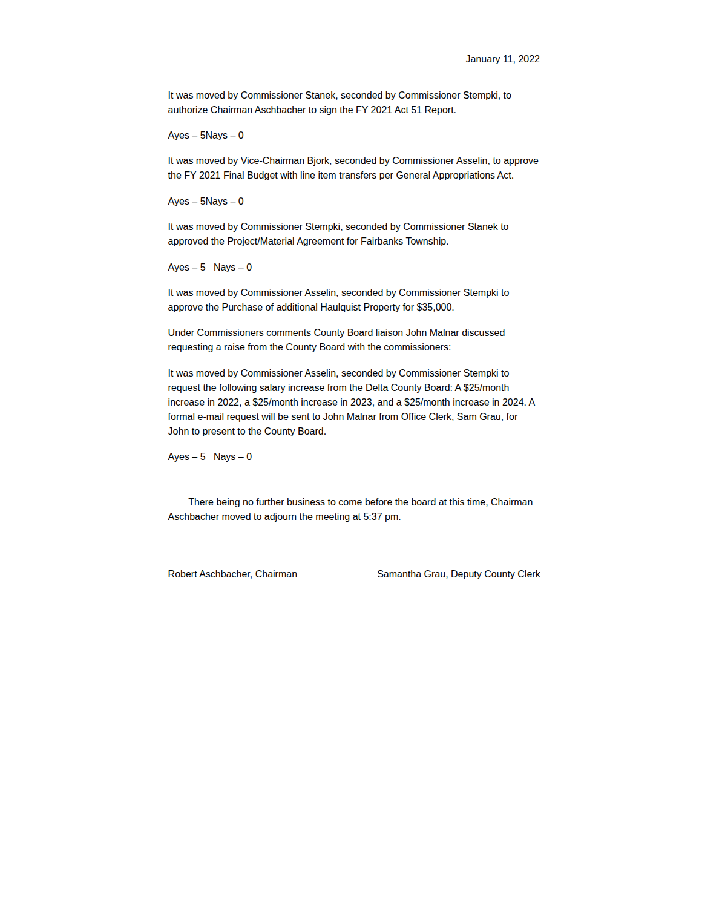January 11, 2022
It was moved by Commissioner Stanek, seconded by Commissioner Stempki, to authorize Chairman Aschbacher to sign the FY 2021 Act 51 Report.
Ayes – 5 Nays – 0
It was moved by Vice-Chairman Bjork, seconded by Commissioner Asselin, to approve the FY 2021 Final Budget with line item transfers per General Appropriations Act.
Ayes – 5 Nays – 0
It was moved by Commissioner Stempki, seconded by Commissioner Stanek to approved the Project/Material Agreement for Fairbanks Township.
Ayes – 5 Nays – 0
It was moved by Commissioner Asselin, seconded by Commissioner Stempki to approve the Purchase of additional Haulquist Property for $35,000.
Under Commissioners comments County Board liaison John Malnar discussed requesting a raise from the County Board with the commissioners:
It was moved by Commissioner Asselin, seconded by Commissioner Stempki to request the following salary increase from the Delta County Board: A $25/month increase in 2022, a $25/month increase in 2023, and a $25/month increase in 2024. A formal e-mail request will be sent to John Malnar from Office Clerk, Sam Grau, for John to present to the County Board.
Ayes – 5 Nays – 0
There being no further business to come before the board at this time, Chairman Aschbacher moved to adjourn the meeting at 5:37 pm.
| Robert Aschbacher, Chairman | Samantha Grau, Deputy County Clerk |